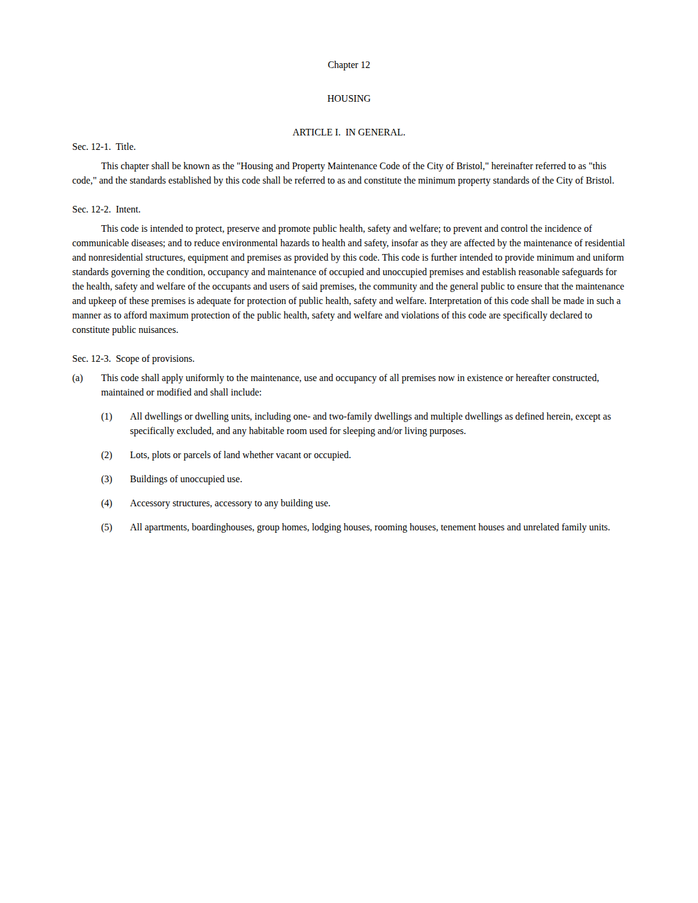Chapter 12
HOUSING
ARTICLE I. IN GENERAL.
Sec. 12-1. Title.
This chapter shall be known as the "Housing and Property Maintenance Code of the City of Bristol," hereinafter referred to as "this code," and the standards established by this code shall be referred to as and constitute the minimum property standards of the City of Bristol.
Sec. 12-2. Intent.
This code is intended to protect, preserve and promote public health, safety and welfare; to prevent and control the incidence of communicable diseases; and to reduce environmental hazards to health and safety, insofar as they are affected by the maintenance of residential and nonresidential structures, equipment and premises as provided by this code. This code is further intended to provide minimum and uniform standards governing the condition, occupancy and maintenance of occupied and unoccupied premises and establish reasonable safeguards for the health, safety and welfare of the occupants and users of said premises, the community and the general public to ensure that the maintenance and upkeep of these premises is adequate for protection of public health, safety and welfare. Interpretation of this code shall be made in such a manner as to afford maximum protection of the public health, safety and welfare and violations of this code are specifically declared to constitute public nuisances.
Sec. 12-3. Scope of provisions.
(a) This code shall apply uniformly to the maintenance, use and occupancy of all premises now in existence or hereafter constructed, maintained or modified and shall include:
(1) All dwellings or dwelling units, including one- and two-family dwellings and multiple dwellings as defined herein, except as specifically excluded, and any habitable room used for sleeping and/or living purposes.
(2) Lots, plots or parcels of land whether vacant or occupied.
(3) Buildings of unoccupied use.
(4) Accessory structures, accessory to any building use.
(5) All apartments, boardinghouses, group homes, lodging houses, rooming houses, tenement houses and unrelated family units.